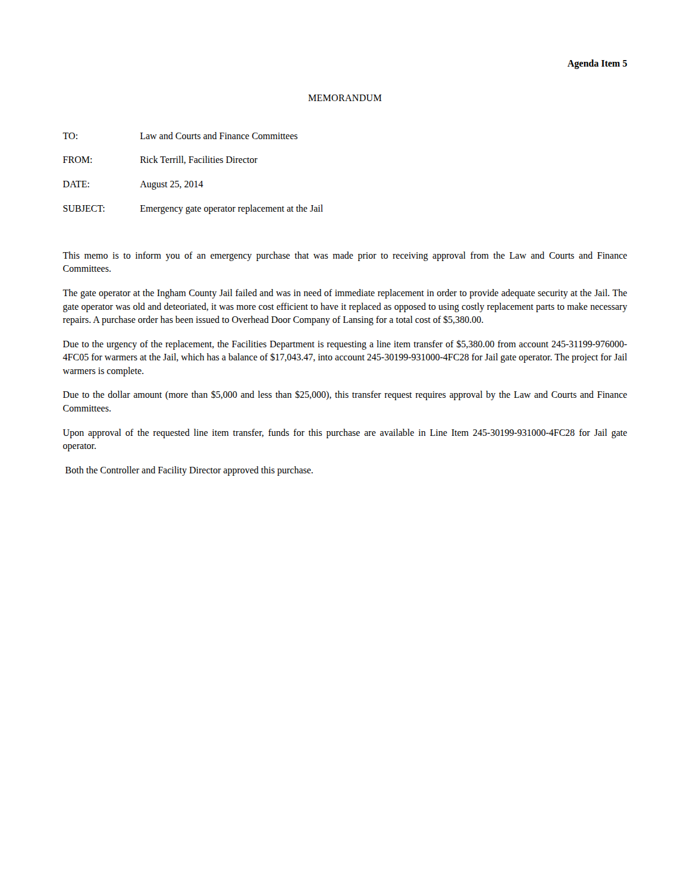Agenda Item 5
MEMORANDUM
| TO: | Law and Courts and Finance Committees |
| FROM: | Rick Terrill, Facilities Director |
| DATE: | August 25, 2014 |
| SUBJECT: | Emergency gate operator replacement at the Jail |
This memo is to inform you of an emergency purchase that was made prior to receiving approval from the Law and Courts and Finance Committees.
The gate operator at the Ingham County Jail failed and was in need of immediate replacement in order to provide adequate security at the Jail. The gate operator was old and deteoriated, it was more cost efficient to have it replaced as opposed to using costly replacement parts to make necessary repairs. A purchase order has been issued to Overhead Door Company of Lansing for a total cost of $5,380.00.
Due to the urgency of the replacement, the Facilities Department is requesting a line item transfer of $5,380.00 from account 245-31199-976000-4FC05 for warmers at the Jail, which has a balance of $17,043.47, into account 245-30199-931000-4FC28 for Jail gate operator. The project for Jail warmers is complete.
Due to the dollar amount (more than $5,000 and less than $25,000), this transfer request requires approval by the Law and Courts and Finance Committees.
Upon approval of the requested line item transfer, funds for this purchase are available in Line Item 245-30199-931000-4FC28 for Jail gate operator.
Both the Controller and Facility Director approved this purchase.